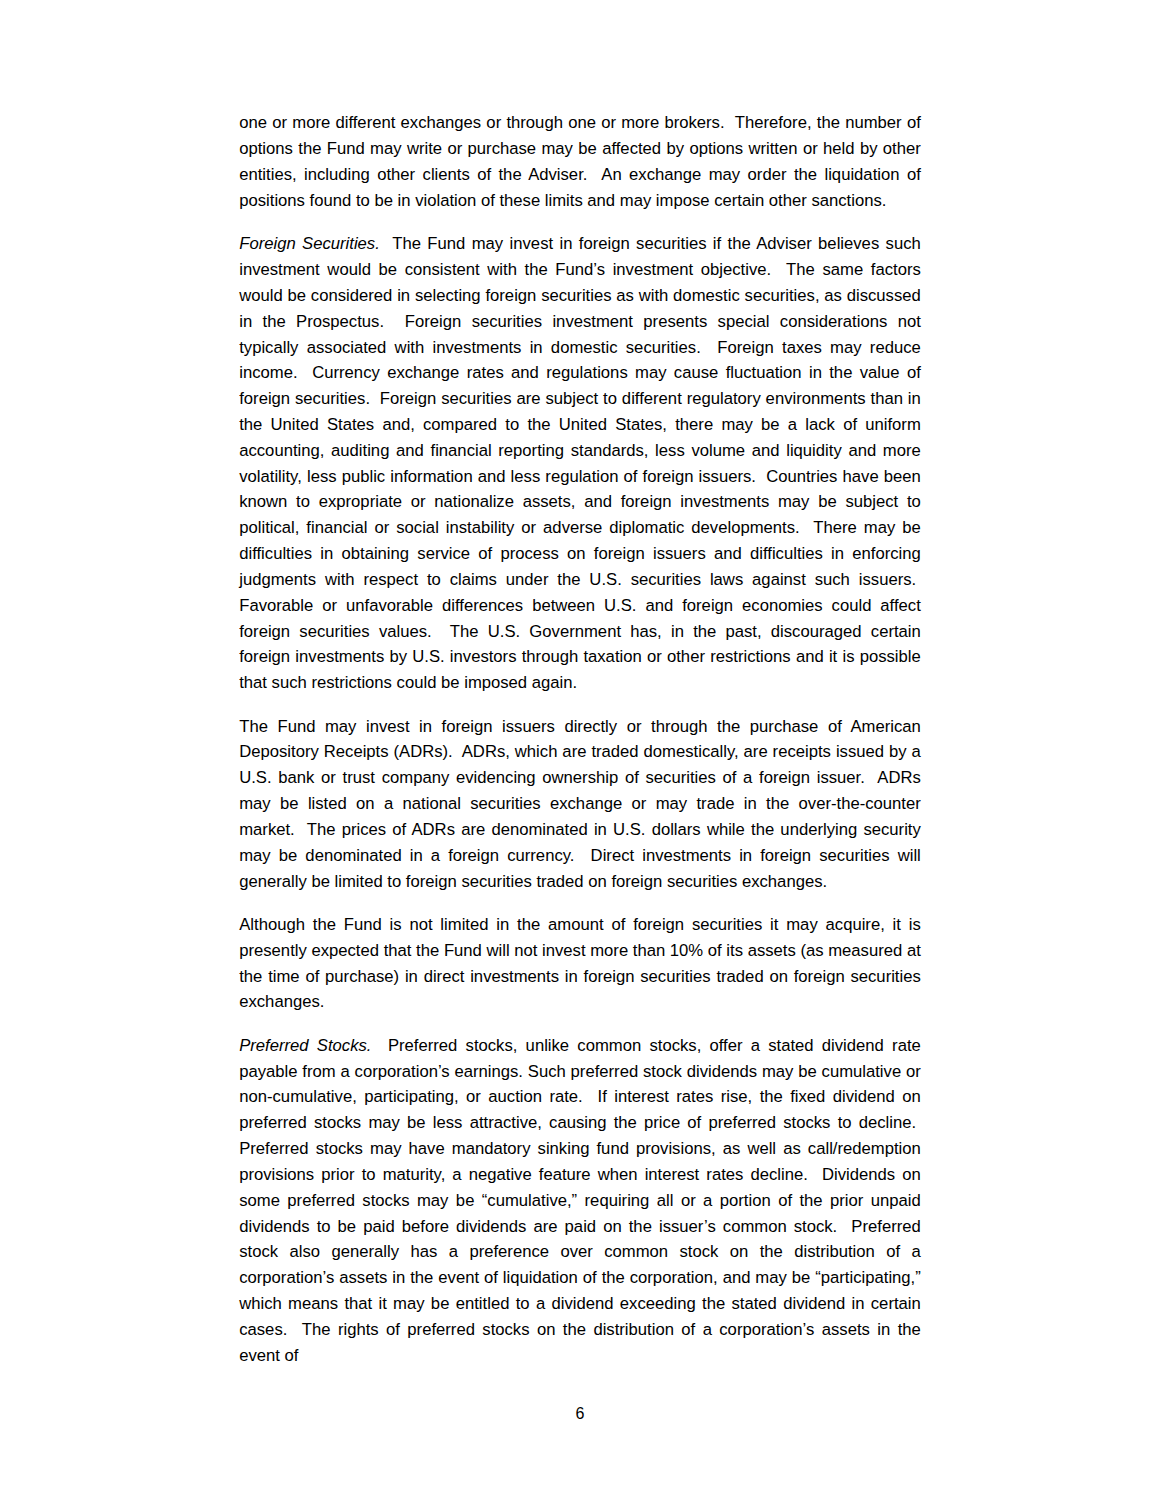one or more different exchanges or through one or more brokers. Therefore, the number of options the Fund may write or purchase may be affected by options written or held by other entities, including other clients of the Adviser. An exchange may order the liquidation of positions found to be in violation of these limits and may impose certain other sanctions.
Foreign Securities. The Fund may invest in foreign securities if the Adviser believes such investment would be consistent with the Fund’s investment objective. The same factors would be considered in selecting foreign securities as with domestic securities, as discussed in the Prospectus. Foreign securities investment presents special considerations not typically associated with investments in domestic securities. Foreign taxes may reduce income. Currency exchange rates and regulations may cause fluctuation in the value of foreign securities. Foreign securities are subject to different regulatory environments than in the United States and, compared to the United States, there may be a lack of uniform accounting, auditing and financial reporting standards, less volume and liquidity and more volatility, less public information and less regulation of foreign issuers. Countries have been known to expropriate or nationalize assets, and foreign investments may be subject to political, financial or social instability or adverse diplomatic developments. There may be difficulties in obtaining service of process on foreign issuers and difficulties in enforcing judgments with respect to claims under the U.S. securities laws against such issuers. Favorable or unfavorable differences between U.S. and foreign economies could affect foreign securities values. The U.S. Government has, in the past, discouraged certain foreign investments by U.S. investors through taxation or other restrictions and it is possible that such restrictions could be imposed again.
The Fund may invest in foreign issuers directly or through the purchase of American Depository Receipts (ADRs). ADRs, which are traded domestically, are receipts issued by a U.S. bank or trust company evidencing ownership of securities of a foreign issuer. ADRs may be listed on a national securities exchange or may trade in the over-the-counter market. The prices of ADRs are denominated in U.S. dollars while the underlying security may be denominated in a foreign currency. Direct investments in foreign securities will generally be limited to foreign securities traded on foreign securities exchanges.
Although the Fund is not limited in the amount of foreign securities it may acquire, it is presently expected that the Fund will not invest more than 10% of its assets (as measured at the time of purchase) in direct investments in foreign securities traded on foreign securities exchanges.
Preferred Stocks. Preferred stocks, unlike common stocks, offer a stated dividend rate payable from a corporation’s earnings. Such preferred stock dividends may be cumulative or non-cumulative, participating, or auction rate. If interest rates rise, the fixed dividend on preferred stocks may be less attractive, causing the price of preferred stocks to decline. Preferred stocks may have mandatory sinking fund provisions, as well as call/redemption provisions prior to maturity, a negative feature when interest rates decline. Dividends on some preferred stocks may be “cumulative,” requiring all or a portion of the prior unpaid dividends to be paid before dividends are paid on the issuer’s common stock. Preferred stock also generally has a preference over common stock on the distribution of a corporation’s assets in the event of liquidation of the corporation, and may be “participating,” which means that it may be entitled to a dividend exceeding the stated dividend in certain cases. The rights of preferred stocks on the distribution of a corporation’s assets in the event of
6